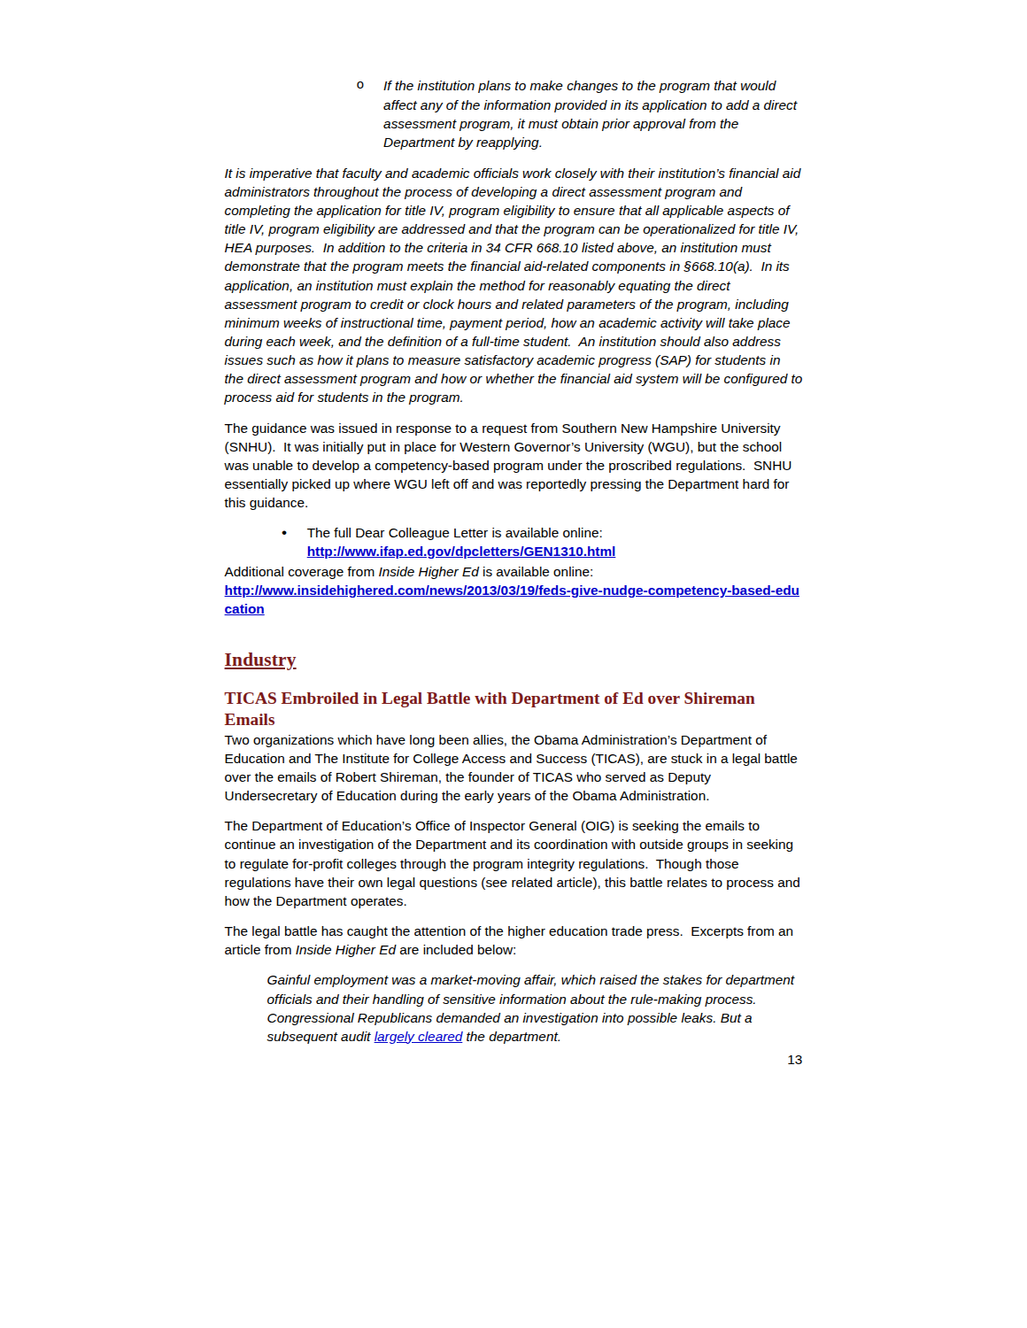o If the institution plans to make changes to the program that would affect any of the information provided in its application to add a direct assessment program, it must obtain prior approval from the Department by reapplying.
It is imperative that faculty and academic officials work closely with their institution’s financial aid administrators throughout the process of developing a direct assessment program and completing the application for title IV, program eligibility to ensure that all applicable aspects of title IV, program eligibility are addressed and that the program can be operationalized for title IV, HEA purposes. In addition to the criteria in 34 CFR 668.10 listed above, an institution must demonstrate that the program meets the financial aid-related components in §668.10(a). In its application, an institution must explain the method for reasonably equating the direct assessment program to credit or clock hours and related parameters of the program, including minimum weeks of instructional time, payment period, how an academic activity will take place during each week, and the definition of a full-time student. An institution should also address issues such as how it plans to measure satisfactory academic progress (SAP) for students in the direct assessment program and how or whether the financial aid system will be configured to process aid for students in the program.
The guidance was issued in response to a request from Southern New Hampshire University (SNHU). It was initially put in place for Western Governor’s University (WGU), but the school was unable to develop a competency-based program under the proscribed regulations. SNHU essentially picked up where WGU left off and was reportedly pressing the Department hard for this guidance.
The full Dear Colleague Letter is available online:
http://www.ifap.ed.gov/dpcletters/GEN1310.html
Additional coverage from Inside Higher Ed is available online:
http://www.insidehighered.com/news/2013/03/19/feds-give-nudge-competency-based-education
Industry
TICAS Embroiled in Legal Battle with Department of Ed over Shireman Emails
Two organizations which have long been allies, the Obama Administration’s Department of Education and The Institute for College Access and Success (TICAS), are stuck in a legal battle over the emails of Robert Shireman, the founder of TICAS who served as Deputy Undersecretary of Education during the early years of the Obama Administration.
The Department of Education’s Office of Inspector General (OIG) is seeking the emails to continue an investigation of the Department and its coordination with outside groups in seeking to regulate for-profit colleges through the program integrity regulations. Though those regulations have their own legal questions (see related article), this battle relates to process and how the Department operates.
The legal battle has caught the attention of the higher education trade press. Excerpts from an article from Inside Higher Ed are included below:
Gainful employment was a market-moving affair, which raised the stakes for department officials and their handling of sensitive information about the rule-making process. Congressional Republicans demanded an investigation into possible leaks. But a subsequent audit largely cleared the department.
13